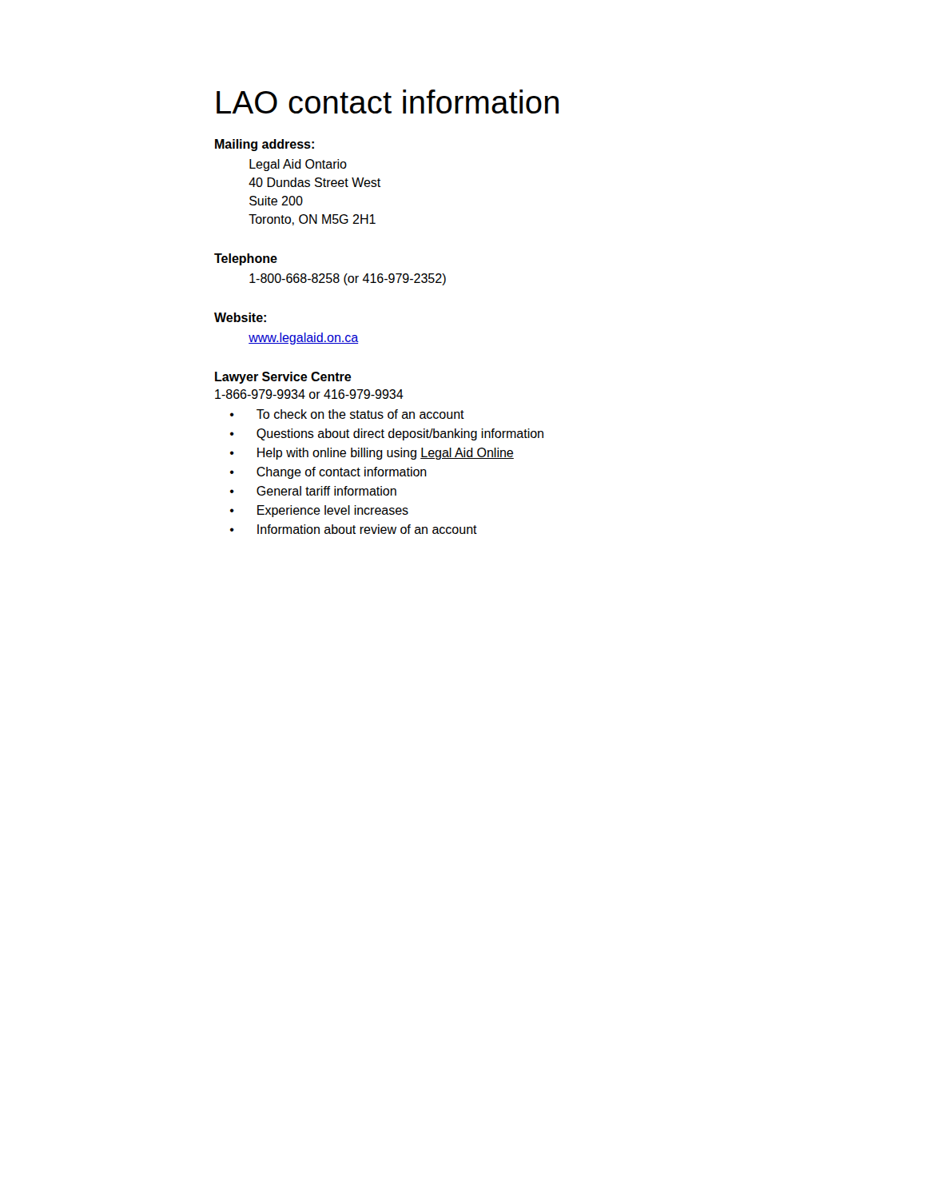LAO contact information
Mailing address:
Legal Aid Ontario
40 Dundas Street West
Suite 200
Toronto, ON M5G 2H1
Telephone
1-800-668-8258 (or 416-979-2352)
Website:
www.legalaid.on.ca
Lawyer Service Centre
1-866-979-9934 or 416-979-9934
To check on the status of an account
Questions about direct deposit/banking information
Help with online billing using Legal Aid Online
Change of contact information
General tariff information
Experience level increases
Information about review of an account